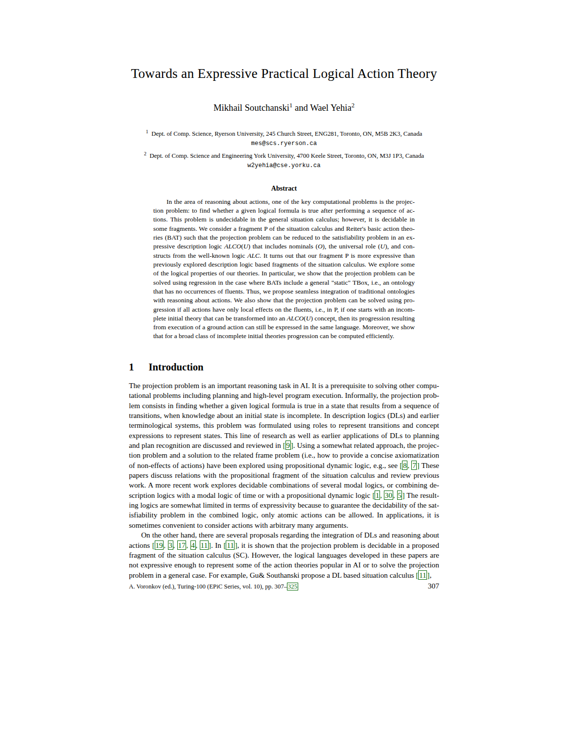Towards an Expressive Practical Logical Action Theory
Mikhail Soutchanski1 and Wael Yehia2
1 Dept. of Comp. Science, Ryerson University, 245 Church Street, ENG281, Toronto, ON, M5B 2K3, Canada
mes@scs.ryerson.ca
2 Dept. of Comp. Science and Engineering York University, 4700 Keele Street, Toronto, ON, M3J 1P3, Canada
w2yehia@cse.yorku.ca
Abstract
In the area of reasoning about actions, one of the key computational problems is the projection problem: to find whether a given logical formula is true after performing a sequence of actions. This problem is undecidable in the general situation calculus; however, it is decidable in some fragments. We consider a fragment P of the situation calculus and Reiter's basic action theories (BAT) such that the projection problem can be reduced to the satisfiability problem in an expressive description logic ALCO(U) that includes nominals (O), the universal role (U), and constructs from the well-known logic ALC. It turns out that our fragment P is more expressive than previously explored description logic based fragments of the situation calculus. We explore some of the logical properties of our theories. In particular, we show that the projection problem can be solved using regression in the case where BATs include a general "static" TBox, i.e., an ontology that has no occurrences of fluents. Thus, we propose seamless integration of traditional ontologies with reasoning about actions. We also show that the projection problem can be solved using progression if all actions have only local effects on the fluents, i.e., in P, if one starts with an incomplete initial theory that can be transformed into an ALCO(U) concept, then its progression resulting from execution of a ground action can still be expressed in the same language. Moreover, we show that for a broad class of incomplete initial theories progression can be computed efficiently.
1 Introduction
The projection problem is an important reasoning task in AI. It is a prerequisite to solving other computational problems including planning and high-level program execution. Informally, the projection problem consists in finding whether a given logical formula is true in a state that results from a sequence of transitions, when knowledge about an initial state is incomplete. In description logics (DLs) and earlier terminological systems, this problem was formulated using roles to represent transitions and concept expressions to represent states. This line of research as well as earlier applications of DLs to planning and plan recognition are discussed and reviewed in [9]. Using a somewhat related approach, the projection problem and a solution to the related frame problem (i.e., how to provide a concise axiomatization of non-effects of actions) have been explored using propositional dynamic logic, e.g., see [8, 7] These papers discuss relations with the propositional fragment of the situation calculus and review previous work. A more recent work explores decidable combinations of several modal logics, or combining description logics with a modal logic of time or with a propositional dynamic logic [1, 30, 5] The resulting logics are somewhat limited in terms of expressivity because to guarantee the decidability of the satisfiability problem in the combined logic, only atomic actions can be allowed. In applications, it is sometimes convenient to consider actions with arbitrary many arguments.
On the other hand, there are several proposals regarding the integration of DLs and reasoning about actions [19, 3, 17, 4, 11]. In [11], it is shown that the projection problem is decidable in a proposed fragment of the situation calculus (SC). However, the logical languages developed in these papers are not expressive enough to represent some of the action theories popular in AI or to solve the projection problem in a general case. For example, Gu& Southanski propose a DL based situation calculus [11],
A. Voronkov (ed.), Turing-100 (EPiC Series, vol. 10), pp. 307–325
307